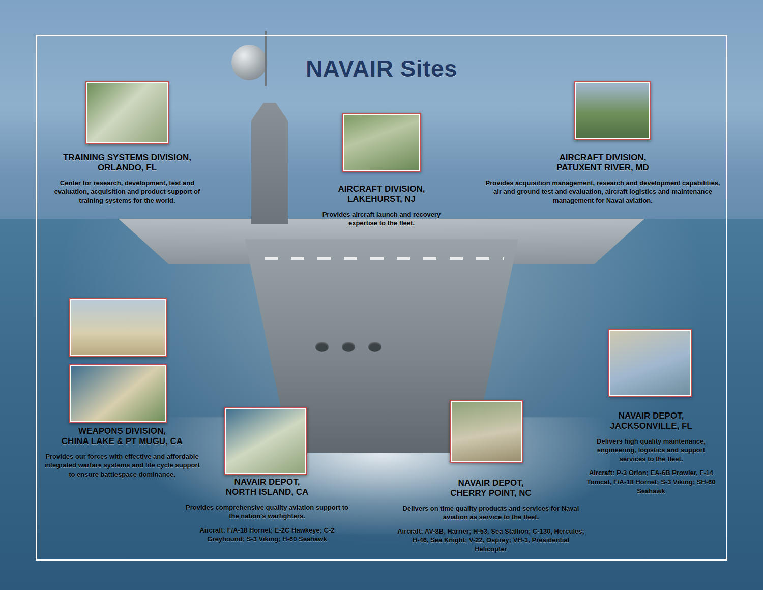NAVAIR Sites
TRAINING SYSTEMS DIVISION,
ORLANDO, FL
Center for research, development, test and evaluation, acquisition and product support of training systems for the world.
AIRCRAFT DIVISION,
LAKEHURST, NJ
Provides aircraft launch and recovery expertise to the fleet.
AIRCRAFT DIVISION,
PATUXENT RIVER, MD
Provides acquisition management, research and development capabilities, air and ground test and evaluation, aircraft logistics and maintenance management for Naval aviation.
WEAPONS DIVISION,
CHINA LAKE & PT MUGU, CA
Provides our forces with effective and affordable integrated warfare systems and life cycle support to ensure battlespace dominance.
NAVAIR DEPOT,
NORTH ISLAND, CA
Provides comprehensive quality aviation support to the nation's warfighters.
Aircraft: F/A-18 Hornet; E-2C Hawkeye; C-2 Greyhound; S-3 Viking; H-60 Seahawk
NAVAIR DEPOT,
CHERRY POINT, NC
Delivers on time quality products and services for Naval aviation as service to the fleet.
Aircraft: AV-8B, Harrier; H-53, Sea Stallion; C-130, Hercules; H-46, Sea Knight; V-22, Osprey; VH-3, Presidential Helicopter
NAVAIR DEPOT,
JACKSONVILLE, FL
Delivers high quality maintenance, engineering, logistics and support services to the fleet.
Aircraft: P-3 Orion; EA-6B Prowler, F-14 Tomcat, F/A-18 Hornet; S-3 Viking; SH-60 Seahawk